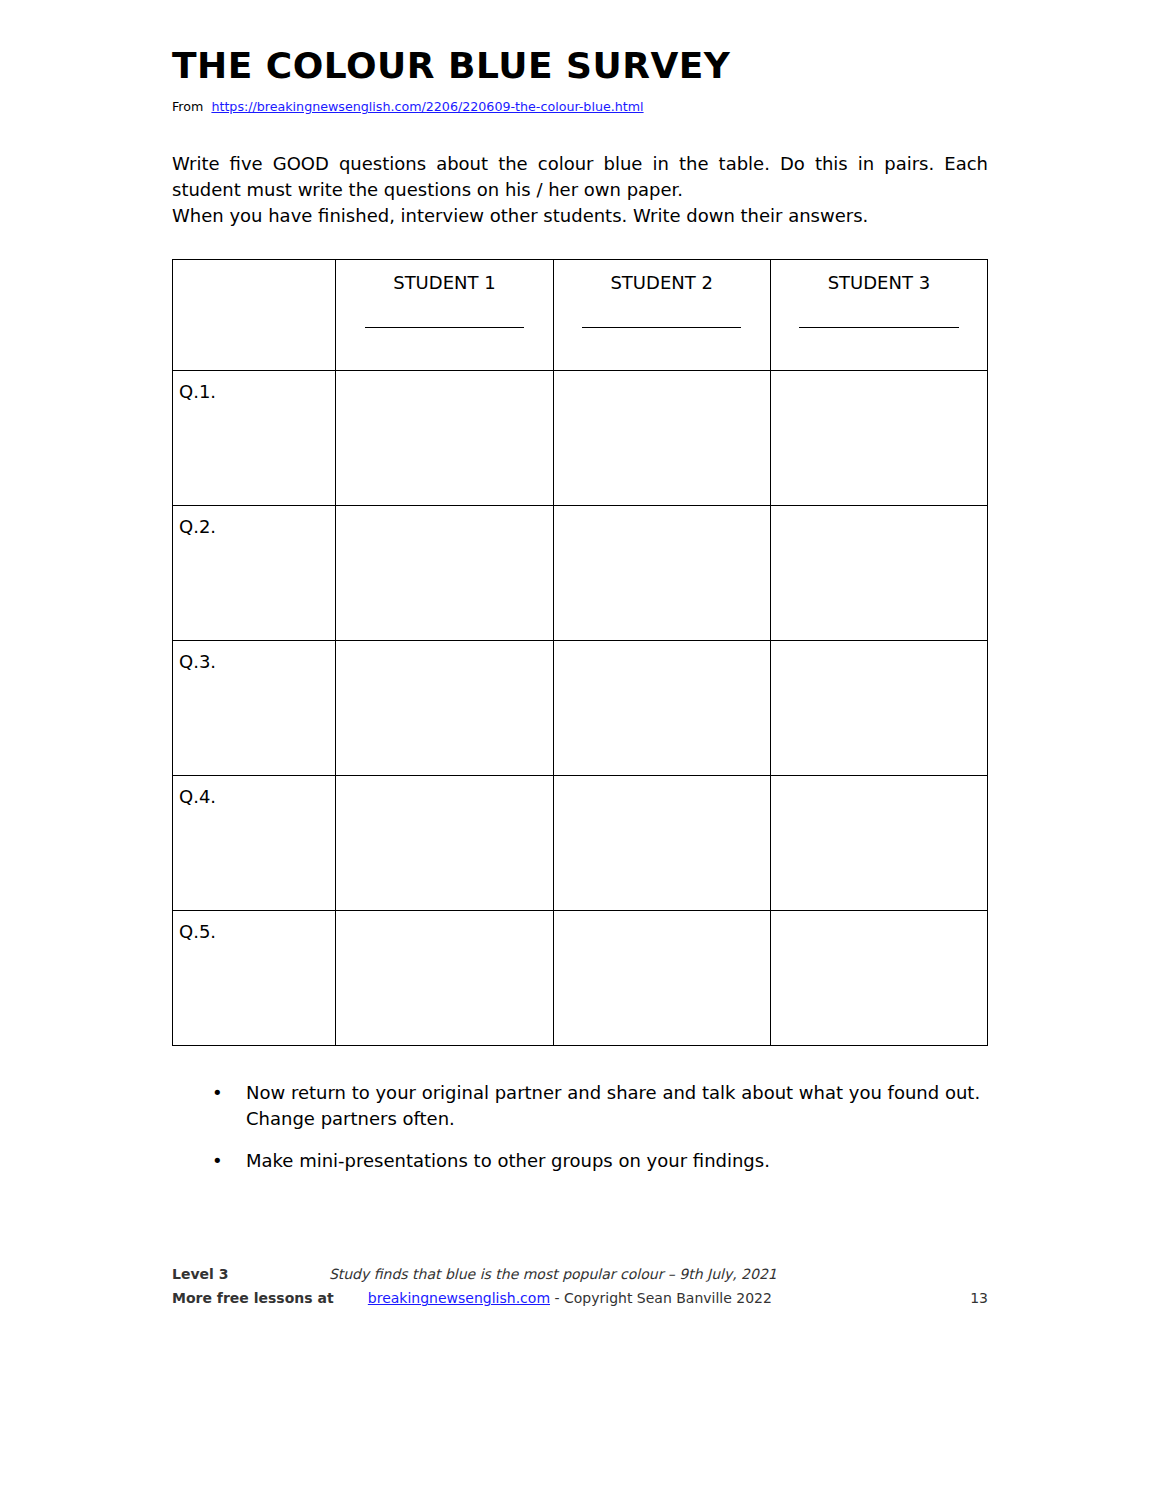THE COLOUR BLUE SURVEY
From https://breakingnewsenglish.com/2206/220609-the-colour-blue.html
Write five GOOD questions about the colour blue in the table. Do this in pairs. Each student must write the questions on his / her own paper.
When you have finished, interview other students. Write down their answers.
| | STUDENT 1 | STUDENT 2 | STUDENT 3 |
| --- | --- | --- | --- |
| Q.1. | | | |
| Q.2. | | | |
| Q.3. | | | |
| Q.4. | | | |
| Q.5. | | | |
Now return to your original partner and share and talk about what you found out. Change partners often.
Make mini-presentations to other groups on your findings.
Level 3 Study finds that blue is the most popular colour – 9th July, 2021
More free lessons at breakingnewsenglish.com - Copyright Sean Banville 2022 13